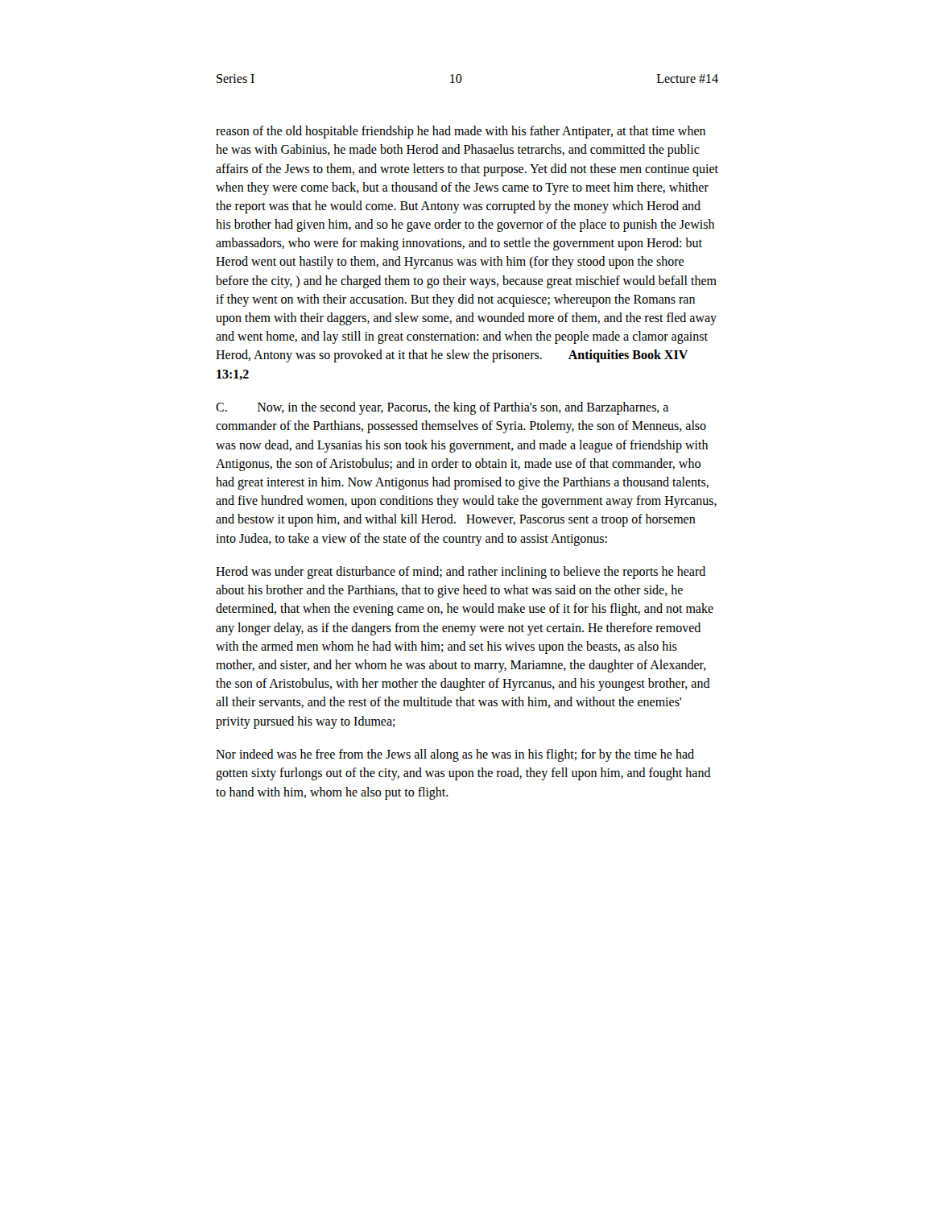Series I
10
Lecture #14
reason of the old hospitable friendship he had made with his father Antipater, at that time when he was with Gabinius, he made both Herod and Phasaelus tetrarchs, and committed the public affairs of the Jews to them, and wrote letters to that purpose. Yet did not these men continue quiet when they were come back, but a thousand of the Jews came to Tyre to meet him there, whither the report was that he would come. But Antony was corrupted by the money which Herod and his brother had given him, and so he gave order to the governor of the place to punish the Jewish ambassadors, who were for making innovations, and to settle the government upon Herod: but Herod went out hastily to them, and Hyrcanus was with him (for they stood upon the shore before the city, ) and he charged them to go their ways, because great mischief would befall them if they went on with their accusation. But they did not acquiesce; whereupon the Romans ran upon them with their daggers, and slew some, and wounded more of them, and the rest fled away and went home, and lay still in great consternation: and when the people made a clamor against Herod, Antony was so provoked at it that he slew the prisoners. Antiquities Book XIV 13:1,2
C. Now, in the second year, Pacorus, the king of Parthia's son, and Barzapharnes, a commander of the Parthians, possessed themselves of Syria. Ptolemy, the son of Menneus, also was now dead, and Lysanias his son took his government, and made a league of friendship with Antigonus, the son of Aristobulus; and in order to obtain it, made use of that commander, who had great interest in him. Now Antigonus had promised to give the Parthians a thousand talents, and five hundred women, upon conditions they would take the government away from Hyrcanus, and bestow it upon him, and withal kill Herod. However, Pascorus sent a troop of horsemen into Judea, to take a view of the state of the country and to assist Antigonus:
Herod was under great disturbance of mind; and rather inclining to believe the reports he heard about his brother and the Parthians, that to give heed to what was said on the other side, he determined, that when the evening came on, he would make use of it for his flight, and not make any longer delay, as if the dangers from the enemy were not yet certain. He therefore removed with the armed men whom he had with him; and set his wives upon the beasts, as also his mother, and sister, and her whom he was about to marry, Mariamne, the daughter of Alexander, the son of Aristobulus, with her mother the daughter of Hyrcanus, and his youngest brother, and all their servants, and the rest of the multitude that was with him, and without the enemies' privity pursued his way to Idumea;
Nor indeed was he free from the Jews all along as he was in his flight; for by the time he had gotten sixty furlongs out of the city, and was upon the road, they fell upon him, and fought hand to hand with him, whom he also put to flight.